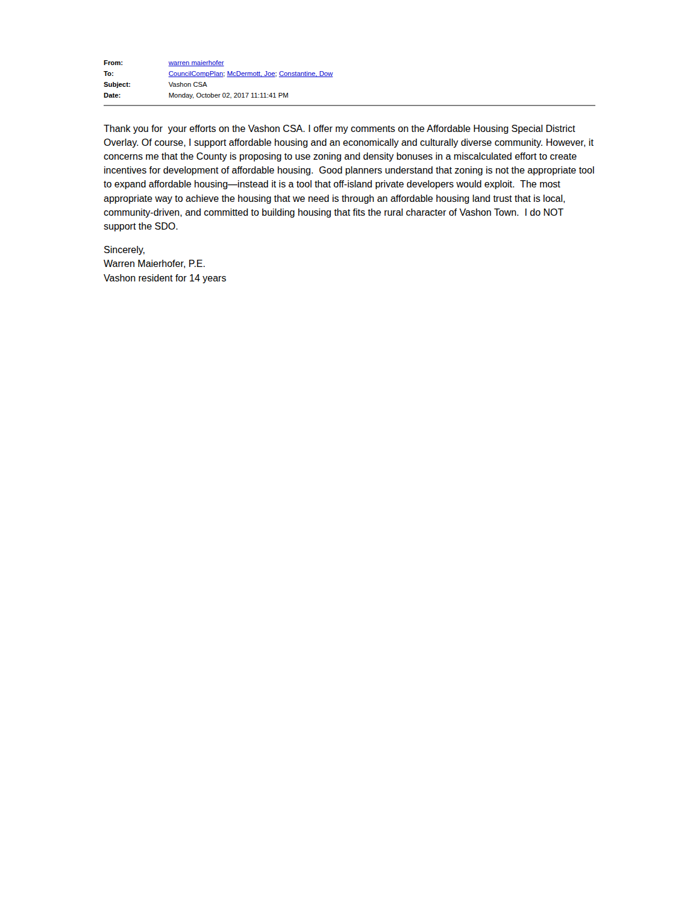| From: | warren maierhofer |
| To: | CouncilCompPlan ; McDermott, Joe ; Constantine, Dow |
| Subject: | Vashon CSA |
| Date: | Monday, October 02, 2017 11:11:41 PM |
Thank you for your efforts on the Vashon CSA. I offer my comments on the Affordable Housing Special District Overlay. Of course, I support affordable housing and an economically and culturally diverse community. However, it concerns me that the County is proposing to use zoning and density bonuses in a miscalculated effort to create incentives for development of affordable housing. Good planners understand that zoning is not the appropriate tool to expand affordable housing—instead it is a tool that off-island private developers would exploit. The most appropriate way to achieve the housing that we need is through an affordable housing land trust that is local, community-driven, and committed to building housing that fits the rural character of Vashon Town. I do NOT support the SDO.
Sincerely,
Warren Maierhofer, P.E.
Vashon resident for 14 years